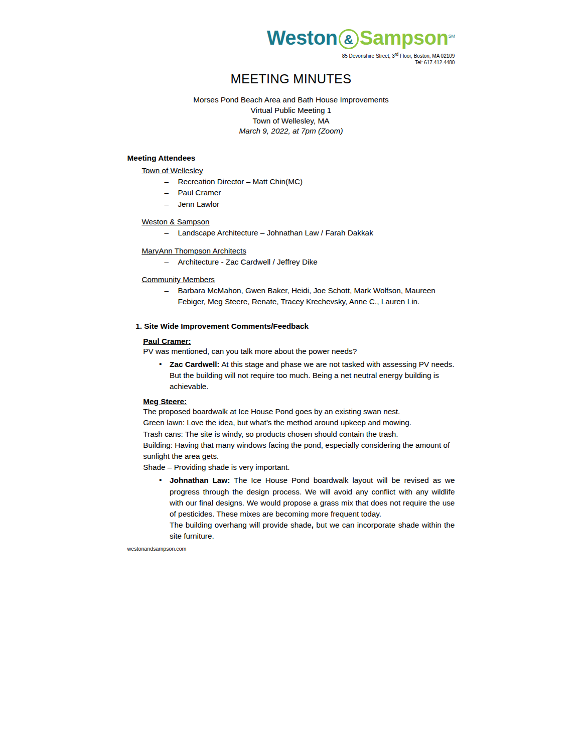Weston&Sampson SM
85 Devonshire Street, 3rd Floor, Boston, MA 02109
Tel: 617.412.4480
MEETING MINUTES
Morses Pond Beach Area and Bath House Improvements
Virtual Public Meeting 1
Town of Wellesley, MA
March 9, 2022, at 7pm (Zoom)
Meeting Attendees
Town of Wellesley
Recreation Director – Matt Chin(MC)
Paul Cramer
Jenn Lawlor
Weston & Sampson
Landscape Architecture – Johnathan Law / Farah Dakkak
MaryAnn Thompson Architects
Architecture - Zac Cardwell / Jeffrey Dike
Community Members
Barbara McMahon, Gwen Baker, Heidi, Joe Schott, Mark Wolfson, Maureen Febiger, Meg Steere, Renate, Tracey Krechevsky, Anne C., Lauren Lin.
Site Wide Improvement Comments/Feedback
Paul Cramer:
PV was mentioned, can you talk more about the power needs?
Zac Cardwell: At this stage and phase we are not tasked with assessing PV needs. But the building will not require too much. Being a net neutral energy building is achievable.
Meg Steere:
The proposed boardwalk at Ice House Pond goes by an existing swan nest.
Green lawn: Love the idea, but what’s the method around upkeep and mowing.
Trash cans: The site is windy, so products chosen should contain the trash.
Building: Having that many windows facing the pond, especially considering the amount of sunlight the area gets.
Shade – Providing shade is very important.
Johnathan Law: The Ice House Pond boardwalk layout will be revised as we progress through the design process. We will avoid any conflict with any wildlife with our final designs. We would propose a grass mix that does not require the use of pesticides. These mixes are becoming more frequent today.
The building overhang will provide shade, but we can incorporate shade within the site furniture.
westonandsampson.com